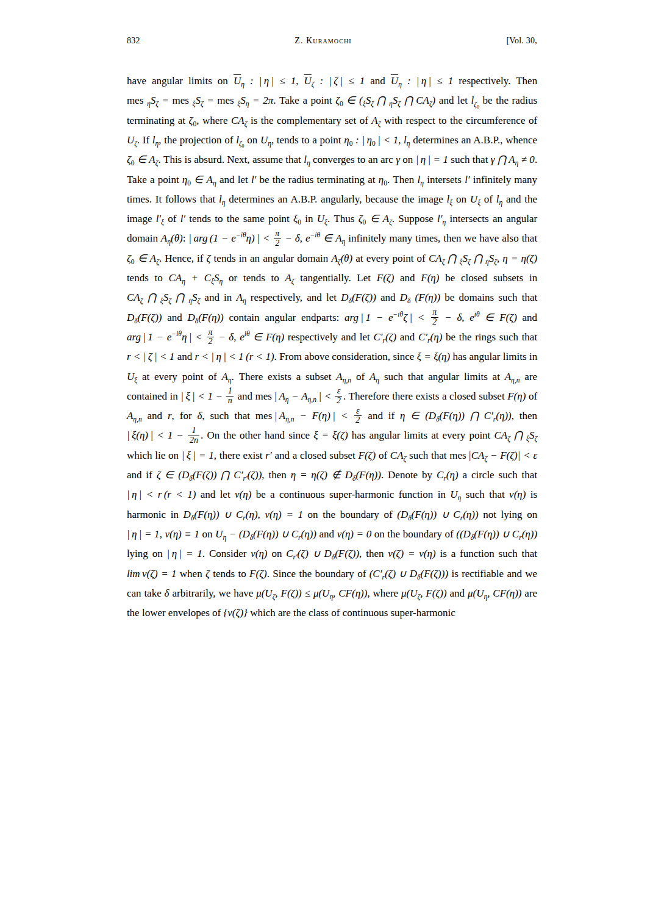832 Z. Kuramochi [Vol. 30,
have angular limits on Uη : | η | ≤ 1, Uζ : | ζ | ≤ 1 and Uη : | η | ≤ 1 respectively. Then mes ηSζ = mes ξSζ = mes ξSη = 2π. Take a point ζ0 ∈ (ξSζ ⋂ ηSζ ⋂ CAζ) and let lζ0 be the radius terminating at ζ0, where CAζ is the complementary set of Aζ with respect to the circumference of Uζ. If lη, the projection of lζ0 on Uη, tends to a point η0 : | η0 | < 1, lη determines an A.B.P., whence ζ0 ∈ Aζ. This is absurd. Next, assume that lη converges to an arc γ on | η | = 1 such that γ ⋂ Aη ≠ 0. Take a point η0 ∈ Aη and let l′ be the radius terminating at η0. Then lη intersets l′ infinitely many times. It follows that lη determines an A.B.P. angularly, because the image lξ on Uξ of lη and the image l′ξ of l′ tends to the same point ξ0 in Uξ. Thus ζ0 ∈ Aζ. Suppose l′η intersects an angular domain Aη(θ): | arg (1 − e−iθη) | < π 2 − δ, e−iθ ∈ Aη infinitely many times, then we have also that ζ0 ∈ Aζ. Hence, if ζ tends in an angular domain Aζ(θ) at every point of CAζ ⋂ ξSζ ⋂ ηSζ, η = η(ζ) tends to CAη + CξSη or tends to Aζ tangentially. Let F(ζ) and F(η) be closed subsets in CAζ ⋂ ξSζ ⋂ ηSζ and in Aη respectively, and let Dδ(F(ζ)) and Dδ (F(η)) be domains such that Dδ(F(ζ)) and Dδ(F(η)) contain angular endparts: arg | 1 − e−iθζ | < π 2 − δ, eiθ ∈ F(ζ) and arg | 1 − e−iθη | < π 2 − δ, eiθ ∈ F(η) respectively and let C′r(ζ) and C′r(η) be the rings such that r < | ζ | < 1 and r < | η | < 1 (r < 1). From above consideration, since ξ = ξ(η) has angular limits in Uξ at every point of Aη. There exists a subset Aη,n of Aη such that angular limits at Aη,n are contained in | ξ | < 1 − 1 n and mes | Aη − Aη,n | < ε 2. Therefore there exists a closed subset F(η) of Aη,n and r, for δ, such that mes | Aη,n − F(η) | < ε 2 and if η ∈ (Dδ(F(η)) ⋂ C′r(η)), then | ξ(η) | < 1 − 12n. On the other hand since ξ = ξ(ζ) has angular limits at every point CAζ ⋂ ξSζ which lie on | ξ | = 1, there exist r′ and a closed subset F(ζ) of CAζ such that mes |CAζ − F(ζ)| < ε and if ζ ∈ (Dδ(F(ζ)) ⋂ C′r′(ζ)), then η = η(ζ) ∉ Dδ(F(η)). Denote by Cr(η) a circle such that | η | < r (r < 1) and let v(η) be a continuous super-harmonic function in Uη such that v(η) is harmonic in Dδ(F(η)) ∪ Cr(η), v(η) = 1 on the boundary of (Dδ(F(η)) ∪ Cr(η)) not lying on | η | = 1, v(η) ≡ 1 on Uη − (Dδ(F(η)) ∪ Cr(η)) and v(η) = 0 on the boundary of ((Dδ(F(η)) ∪ Cr(η)) lying on | η | = 1. Consider v(η) on Cr′(ζ) ∪ Dδ(F(ζ)), then v(ζ) = v(η) is a function such that lim v(ζ) = 1 when ζ tends to F(ζ). Since the boundary of (C′r(ζ) ∪ Dδ(F(ζ))) is rectifiable and we can take δ arbitrarily, we have μ(Uζ, F(ζ)) ≤ μ(Uη, CF(η)), where μ(Uζ, F(ζ)) and μ(Uη, CF(η)) are the lower envelopes of {v(ζ)} which are the class of continuous super-harmonic